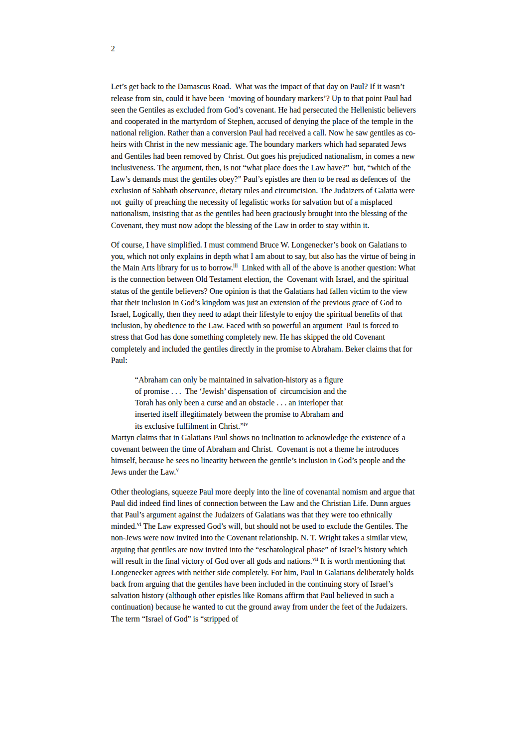2
Let’s get back to the Damascus Road. What was the impact of that day on Paul? If it wasn’t release from sin, could it have been ‘moving of boundary markers’? Up to that point Paul had seen the Gentiles as excluded from God’s covenant. He had persecuted the Hellenistic believers and cooperated in the martyrdom of Stephen, accused of denying the place of the temple in the national religion. Rather than a conversion Paul had received a call. Now he saw gentiles as co-heirs with Christ in the new messianic age. The boundary markers which had separated Jews and Gentiles had been removed by Christ. Out goes his prejudiced nationalism, in comes a new inclusiveness. The argument, then, is not “what place does the Law have?” but, “which of the Law’s demands must the gentiles obey?” Paul’s epistles are then to be read as defences of the exclusion of Sabbath observance, dietary rules and circumcision. The Judaizers of Galatia were not guilty of preaching the necessity of legalistic works for salvation but of a misplaced nationalism, insisting that as the gentiles had been graciously brought into the blessing of the Covenant, they must now adopt the blessing of the Law in order to stay within it.
Of course, I have simplified. I must commend Bruce W. Longenecker’s book on Galatians to you, which not only explains in depth what I am about to say, but also has the virtue of being in the Main Arts library for us to borrow.iii Linked with all of the above is another question: What is the connection between Old Testament election, the Covenant with Israel, and the spiritual status of the gentile believers? One opinion is that the Galatians had fallen victim to the view that their inclusion in God’s kingdom was just an extension of the previous grace of God to Israel, Logically, then they need to adapt their lifestyle to enjoy the spiritual benefits of that inclusion, by obedience to the Law. Faced with so powerful an argument Paul is forced to stress that God has done something completely new. He has skipped the old Covenant completely and included the gentiles directly in the promise to Abraham. Beker claims that for Paul:
“Abraham can only be maintained in salvation-history as a figure
of promise . . . The ‘Jewish’ dispensation of circumcision and the
Torah has only been a curse and an obstacle . . . an interloper that
inserted itself illegitimately between the promise to Abraham and
its exclusive fulfilment in Christ.”iv
Martyn claims that in Galatians Paul shows no inclination to acknowledge the existence of a covenant between the time of Abraham and Christ. Covenant is not a theme he introduces himself, because he sees no linearity between the gentile’s inclusion in God’s people and the Jews under the Law.v
Other theologians, squeeze Paul more deeply into the line of covenantal nomism and argue that Paul did indeed find lines of connection between the Law and the Christian Life. Dunn argues that Paul’s argument against the Judaizers of Galatians was that they were too ethnically minded.vi The Law expressed God’s will, but should not be used to exclude the Gentiles. The non-Jews were now invited into the Covenant relationship. N. T. Wright takes a similar view, arguing that gentiles are now invited into the “eschatological phase” of Israel’s history which will result in the final victory of God over all gods and nations.vii It is worth mentioning that Longenecker agrees with neither side completely. For him, Paul in Galatians deliberately holds back from arguing that the gentiles have been included in the continuing story of Israel’s salvation history (although other epistles like Romans affirm that Paul believed in such a continuation) because he wanted to cut the ground away from under the feet of the Judaizers. The term “Israel of God” is “stripped of